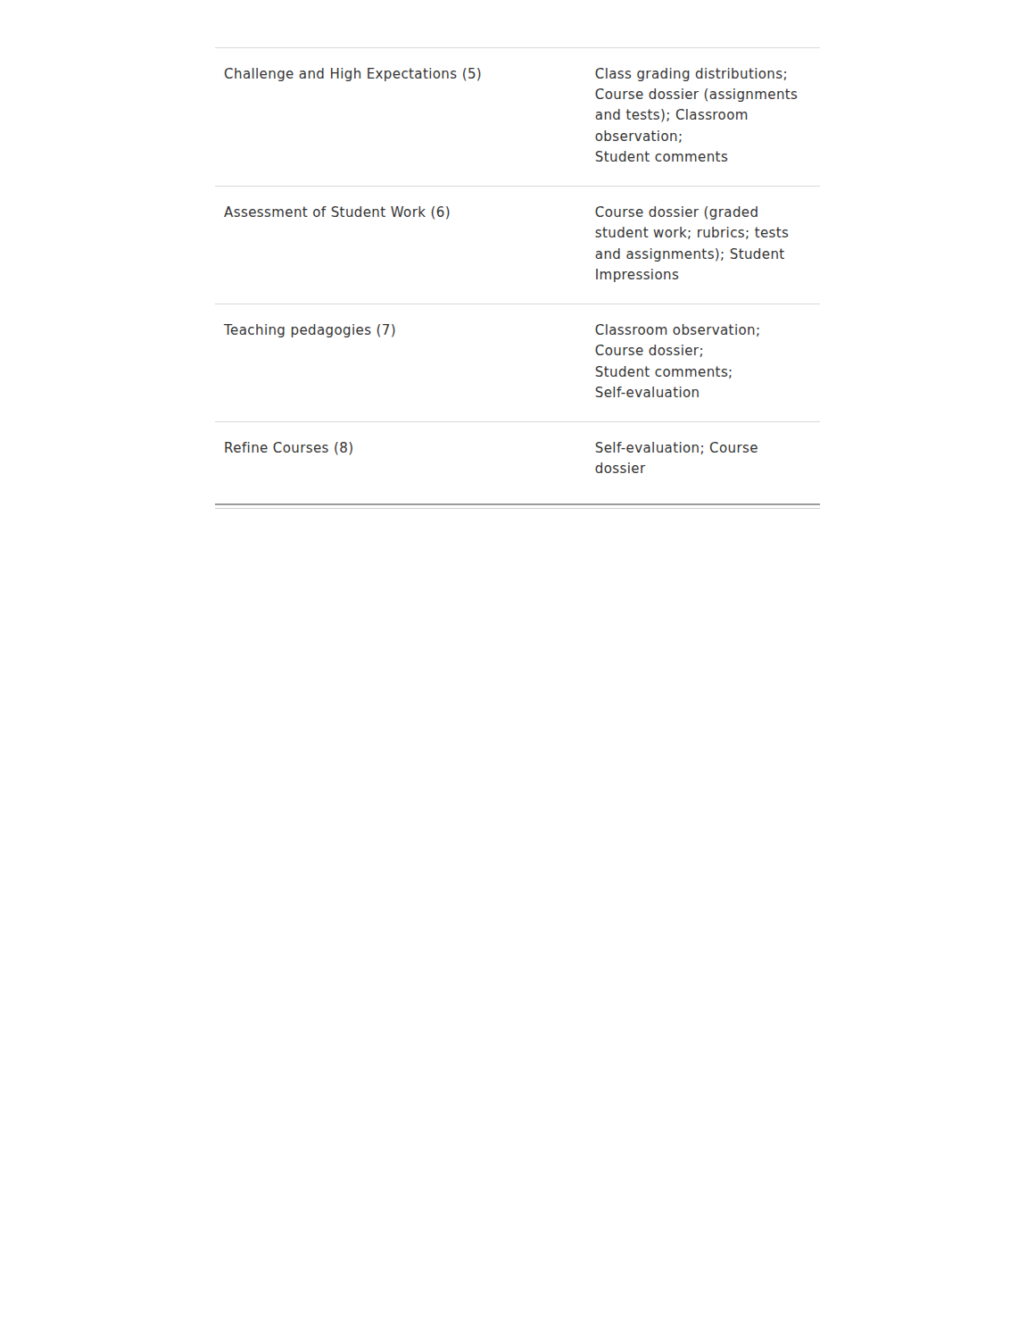| Challenge and High Expectations (5) | Class grading distributions; Course dossier (assignments and tests); Classroom observation; Student comments |
| Assessment of Student Work (6) | Course dossier (graded student work; rubrics; tests and assignments); Student Impressions |
| Teaching pedagogies (7) | Classroom observation; Course dossier; Student comments; Self-evaluation |
| Refine Courses (8) | Self-evaluation; Course dossier |